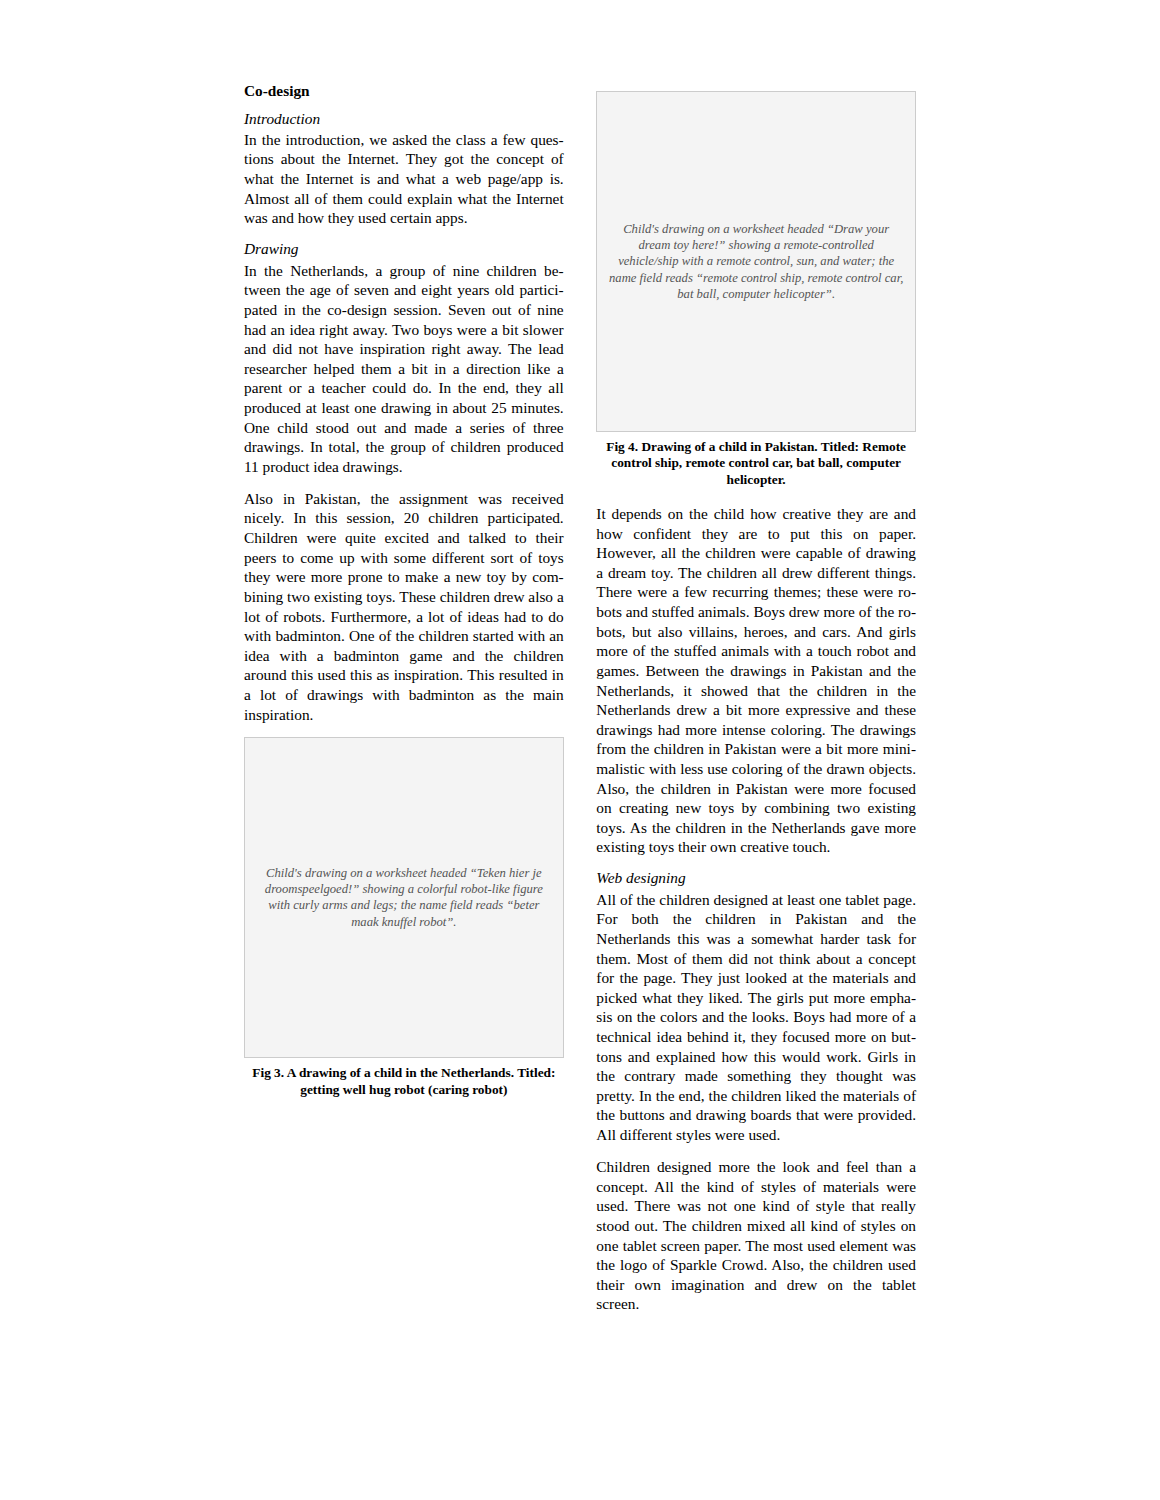Co-design
Introduction
In the introduction, we asked the class a few questions about the Internet. They got the concept of what the Internet is and what a web page/app is. Almost all of them could explain what the Internet was and how they used certain apps.
Drawing
In the Netherlands, a group of nine children between the age of seven and eight years old participated in the co-design session. Seven out of nine had an idea right away. Two boys were a bit slower and did not have inspiration right away. The lead researcher helped them a bit in a direction like a parent or a teacher could do. In the end, they all produced at least one drawing in about 25 minutes. One child stood out and made a series of three drawings. In total, the group of children produced 11 product idea drawings.
Also in Pakistan, the assignment was received nicely. In this session, 20 children participated. Children were quite excited and talked to their peers to come up with some different sort of toys they were more prone to make a new toy by combining two existing toys. These children drew also a lot of robots. Furthermore, a lot of ideas had to do with badminton. One of the children started with an idea with a badminton game and the children around this used this as inspiration. This resulted in a lot of drawings with badminton as the main inspiration.
Child's drawing on a worksheet headed “Teken hier je droomspeelgoed!” showing a colorful robot-like figure with curly arms and legs; the name field reads “beter maak knuffel robot”.
Fig 3. A drawing of a child in the Netherlands. Titled: getting well hug robot (caring robot)
Child's drawing on a worksheet headed “Draw your dream toy here!” showing a remote-controlled vehicle/ship with a remote control, sun, and water; the name field reads “remote control ship, remote control car, bat ball, computer helicopter”.
Fig 4. Drawing of a child in Pakistan. Titled: Remote control ship, remote control car, bat ball, computer helicopter.
It depends on the child how creative they are and how confident they are to put this on paper. However, all the children were capable of drawing a dream toy. The children all drew different things. There were a few recurring themes; these were robots and stuffed animals. Boys drew more of the robots, but also villains, heroes, and cars. And girls more of the stuffed animals with a touch robot and games. Between the drawings in Pakistan and the Netherlands, it showed that the children in the Netherlands drew a bit more expressive and these drawings had more intense coloring. The drawings from the children in Pakistan were a bit more minimalistic with less use coloring of the drawn objects. Also, the children in Pakistan were more focused on creating new toys by combining two existing toys. As the children in the Netherlands gave more existing toys their own creative touch.
Web designing
All of the children designed at least one tablet page. For both the children in Pakistan and the Netherlands this was a somewhat harder task for them. Most of them did not think about a concept for the page. They just looked at the materials and picked what they liked. The girls put more emphasis on the colors and the looks. Boys had more of a technical idea behind it, they focused more on buttons and explained how this would work. Girls in the contrary made something they thought was pretty. In the end, the children liked the materials of the buttons and drawing boards that were provided. All different styles were used.
Children designed more the look and feel than a concept. All the kind of styles of materials were used. There was not one kind of style that really stood out. The children mixed all kind of styles on one tablet screen paper. The most used element was the logo of Sparkle Crowd. Also, the children used their own imagination and drew on the tablet screen.